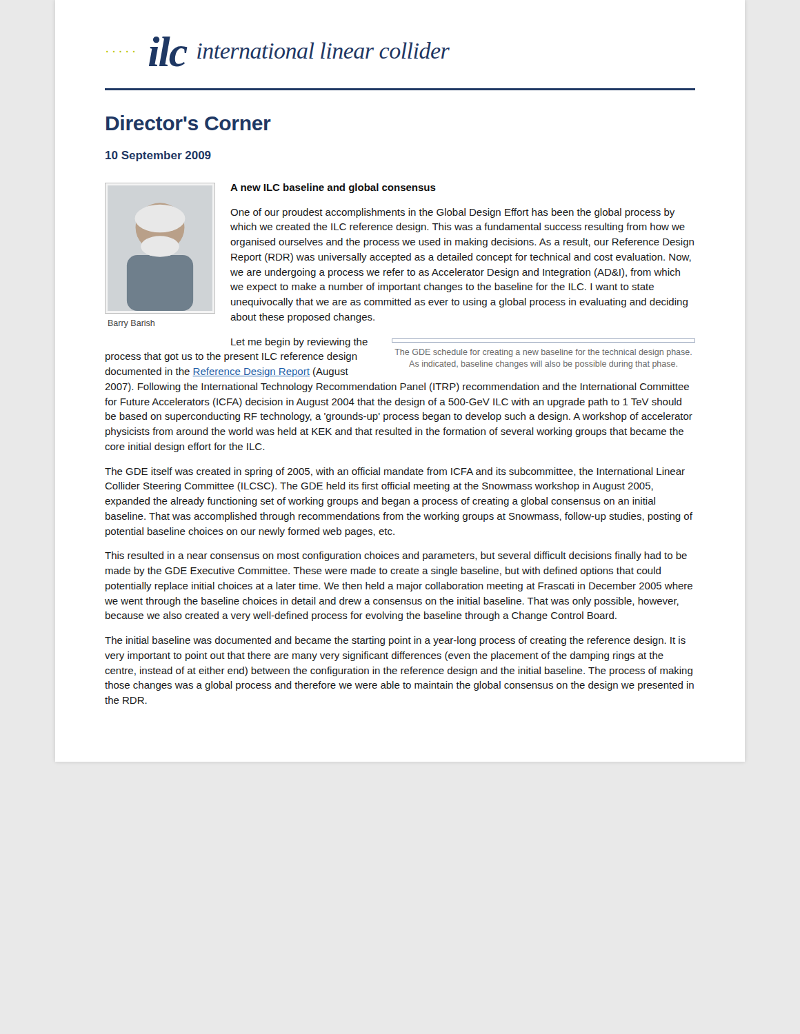····· ilc international linear collider
Director's Corner
10 September 2009
Barry Barish
A new ILC baseline and global consensus
One of our proudest accomplishments in the Global Design Effort has been the global process by which we created the ILC reference design. This was a fundamental success resulting from how we organised ourselves and the process we used in making decisions. As a result, our Reference Design Report (RDR) was universally accepted as a detailed concept for technical and cost evaluation. Now, we are undergoing a process we refer to as Accelerator Design and Integration (AD&I), from which we expect to make a number of important changes to the baseline for the ILC. I want to state unequivocally that we are as committed as ever to using a global process in evaluating and deciding about these proposed changes.
The GDE schedule for creating a new baseline for the technical design phase. As indicated, baseline changes will also be possible during that phase.
Let me begin by reviewing the process that got us to the present ILC reference design documented in the Reference Design Report (August 2007). Following the International Technology Recommendation Panel (ITRP) recommendation and the International Committee for Future Accelerators (ICFA) decision in August 2004 that the design of a 500-GeV ILC with an upgrade path to 1 TeV should be based on superconducting RF technology, a 'grounds-up' process began to develop such a design. A workshop of accelerator physicists from around the world was held at KEK and that resulted in the formation of several working groups that became the core initial design effort for the ILC.
The GDE itself was created in spring of 2005, with an official mandate from ICFA and its subcommittee, the International Linear Collider Steering Committee (ILCSC). The GDE held its first official meeting at the Snowmass workshop in August 2005, expanded the already functioning set of working groups and began a process of creating a global consensus on an initial baseline. That was accomplished through recommendations from the working groups at Snowmass, follow-up studies, posting of potential baseline choices on our newly formed web pages, etc.
This resulted in a near consensus on most configuration choices and parameters, but several difficult decisions finally had to be made by the GDE Executive Committee. These were made to create a single baseline, but with defined options that could potentially replace initial choices at a later time. We then held a major collaboration meeting at Frascati in December 2005 where we went through the baseline choices in detail and drew a consensus on the initial baseline. That was only possible, however, because we also created a very well-defined process for evolving the baseline through a Change Control Board.
The initial baseline was documented and became the starting point in a year-long process of creating the reference design. It is very important to point out that there are many very significant differences (even the placement of the damping rings at the centre, instead of at either end) between the configuration in the reference design and the initial baseline. The process of making those changes was a global process and therefore we were able to maintain the global consensus on the design we presented in the RDR.